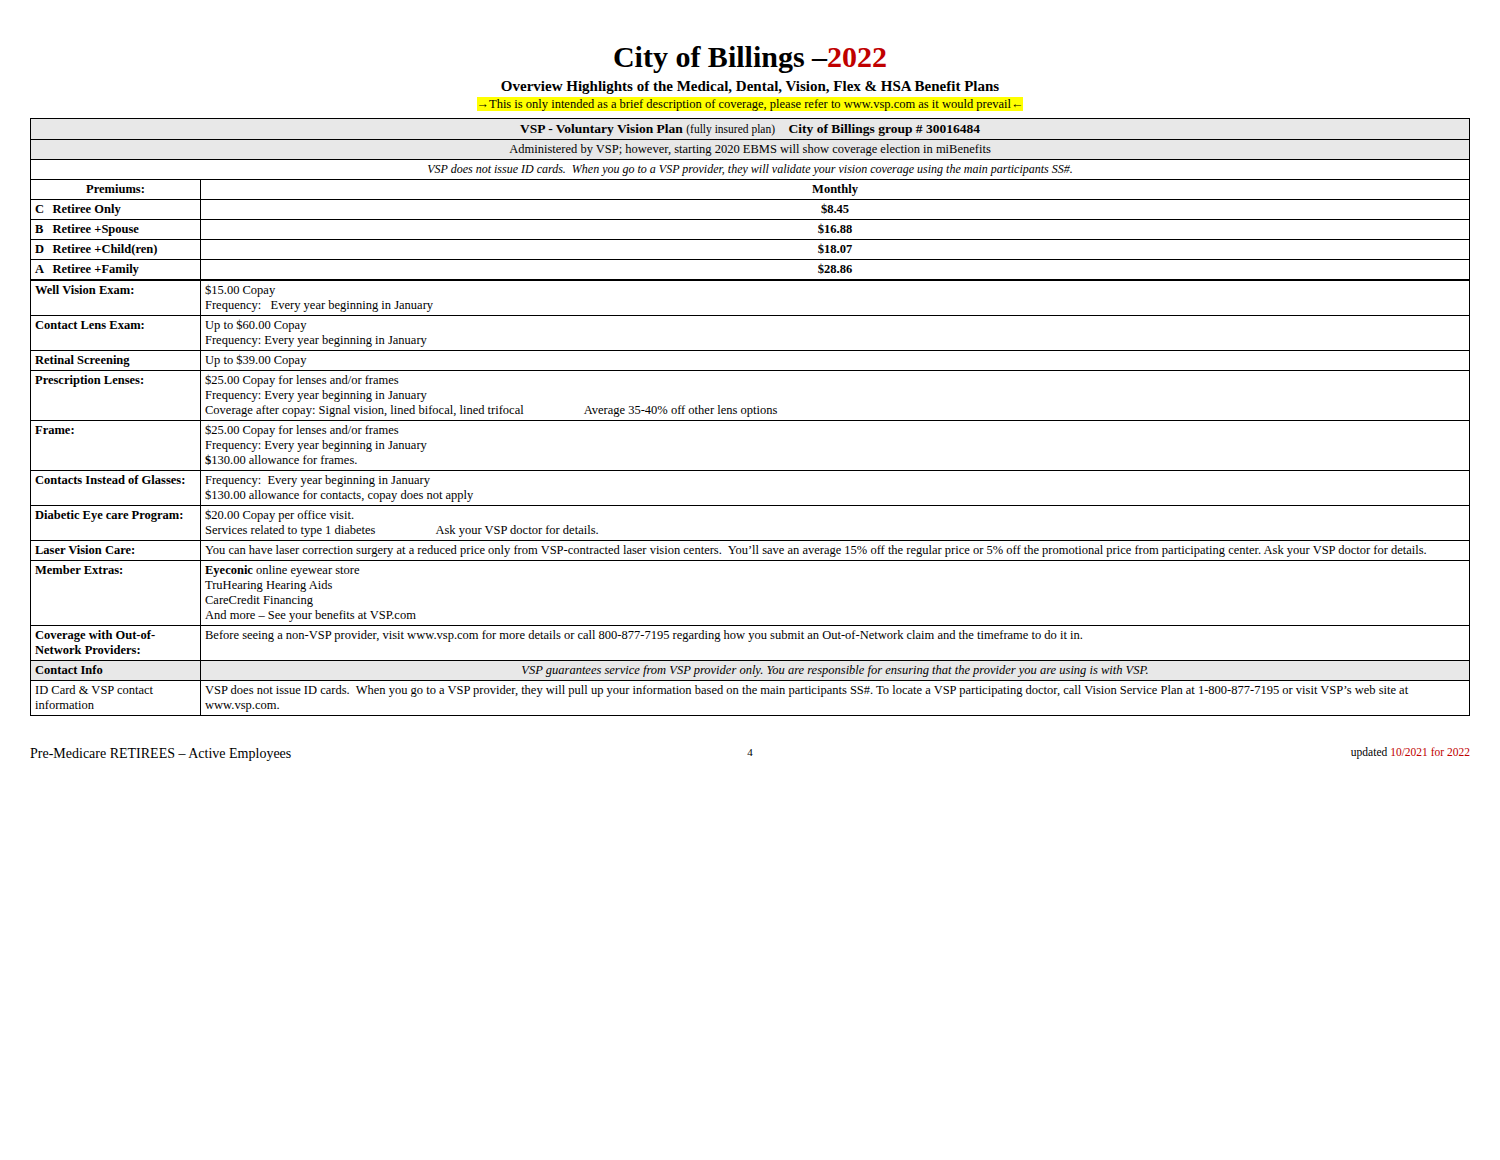City of Billings –2022
Overview Highlights of the Medical, Dental, Vision, Flex & HSA Benefit Plans
→This is only intended as a brief description of coverage, please refer to www.vsp.com as it would prevail←
| VSP - Voluntary Vision Plan (fully insured plan) City of Billings group # 30016484 |
| Administered by VSP; however, starting 2020 EBMS will show coverage election in miBenefits |
| VSP does not issue ID cards. When you go to a VSP provider, they will validate your vision coverage using the main participants SS#. |
| Premiums: | Monthly |
| C | Retiree Only | $8.45 |
| B | Retiree +Spouse | $16.88 |
| D | Retiree +Child(ren) | $18.07 |
| A | Retiree +Family | $28.86 |
| Well Vision Exam: | $15.00 Copay Frequency: Every year beginning in January |
| Contact Lens Exam: | Up to $60.00 Copay Frequency: Every year beginning in January |
| Retinal Screening | Up to $39.00 Copay |
| Prescription Lenses: | $25.00 Copay for lenses and/or frames Frequency: Every year beginning in January Coverage after copay: Signal vision, lined bifocal, lined trifocal Average 35-40% off other lens options |
| Frame: | $25.00 Copay for lenses and/or frames Frequency: Every year beginning in January $ 130.00 allowance for frames. |
| Contacts Instead of Glasses: | Frequency: Every year beginning in January $130.00 allowance for contacts, copay does not apply |
| Diabetic Eye care Program: | $20.00 Copay per office visit. Services related to type 1 diabetes Ask your VSP doctor for details. |
| Laser Vision Care: | You can have laser correction surgery at a reduced price only from VSP-contracted laser vision centers. You’ll save an average 15% off the regular price or 5% off the promotional price from participating center. Ask your VSP doctor for details. |
| Member Extras: | Eyeconic online eyewear store TruHearing Hearing Aids CareCredit Financing And more – See your benefits at VSP.com |
| Coverage with Out-of-Network Providers: | Before seeing a non-VSP provider, visit www.vsp.com for more details or call 800-877-7195 regarding how you submit an Out-of-Network claim and the timeframe to do it in. |
| Contact Info | VSP guarantees service from VSP provider only. You are responsible for ensuring that the provider you are using is with VSP. |
| ID Card & VSP contact information | VSP does not issue ID cards. When you go to a VSP provider, they will pull up your information based on the main participants SS#. To locate a VSP participating doctor, call Vision Service Plan at 1-800-877-7195 or visit VSP’s web site at www.vsp.com. |
Pre-Medicare RETIREES – Active Employees 4 updated 10/2021 for 2022